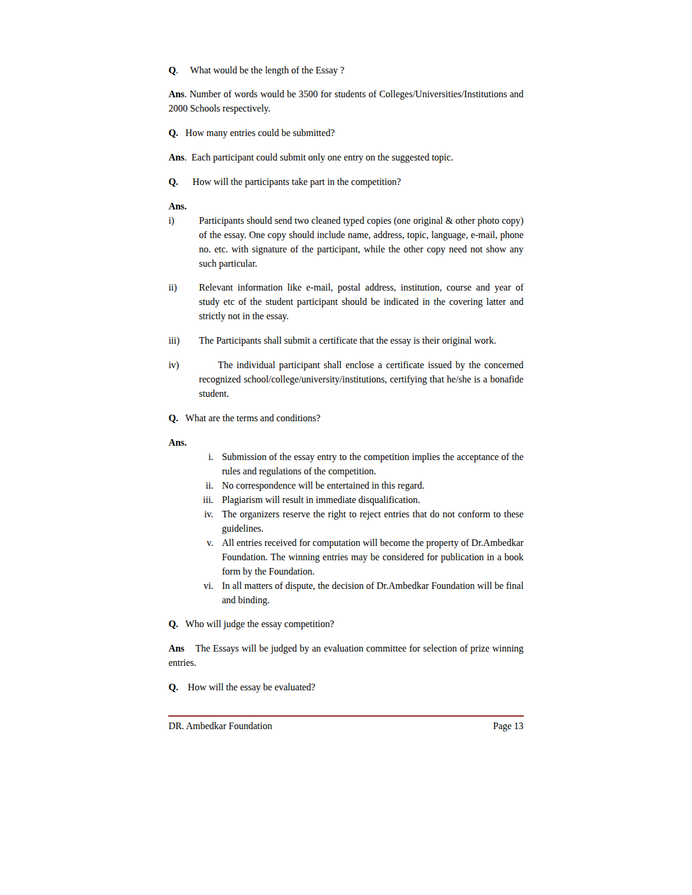Q. What would be the length of the Essay ?
Ans. Number of words would be 3500 for students of Colleges/Universities/Institutions and 2000 Schools respectively.
Q. How many entries could be submitted?
Ans. Each participant could submit only one entry on the suggested topic.
Q. How will the participants take part in the competition?
Ans.
i) Participants should send two cleaned typed copies (one original & other photo copy) of the essay. One copy should include name, address, topic, language, e-mail, phone no. etc. with signature of the participant, while the other copy need not show any such particular.
ii) Relevant information like e-mail, postal address, institution, course and year of study etc of the student participant should be indicated in the covering latter and strictly not in the essay.
iii) The Participants shall submit a certificate that the essay is their original work.
iv) The individual participant shall enclose a certificate issued by the concerned recognized school/college/university/institutions, certifying that he/she is a bonafide student.
Q. What are the terms and conditions?
Ans.
i. Submission of the essay entry to the competition implies the acceptance of the rules and regulations of the competition.
ii. No correspondence will be entertained in this regard.
iii. Plagiarism will result in immediate disqualification.
iv. The organizers reserve the right to reject entries that do not conform to these guidelines.
v. All entries received for computation will become the property of Dr.Ambedkar Foundation. The winning entries may be considered for publication in a book form by the Foundation.
vi. In all matters of dispute, the decision of Dr.Ambedkar Foundation will be final and binding.
Q. Who will judge the essay competition?
Ans The Essays will be judged by an evaluation committee for selection of prize winning entries.
Q. How will the essay be evaluated?
DR. Ambedkar Foundation
Page 13